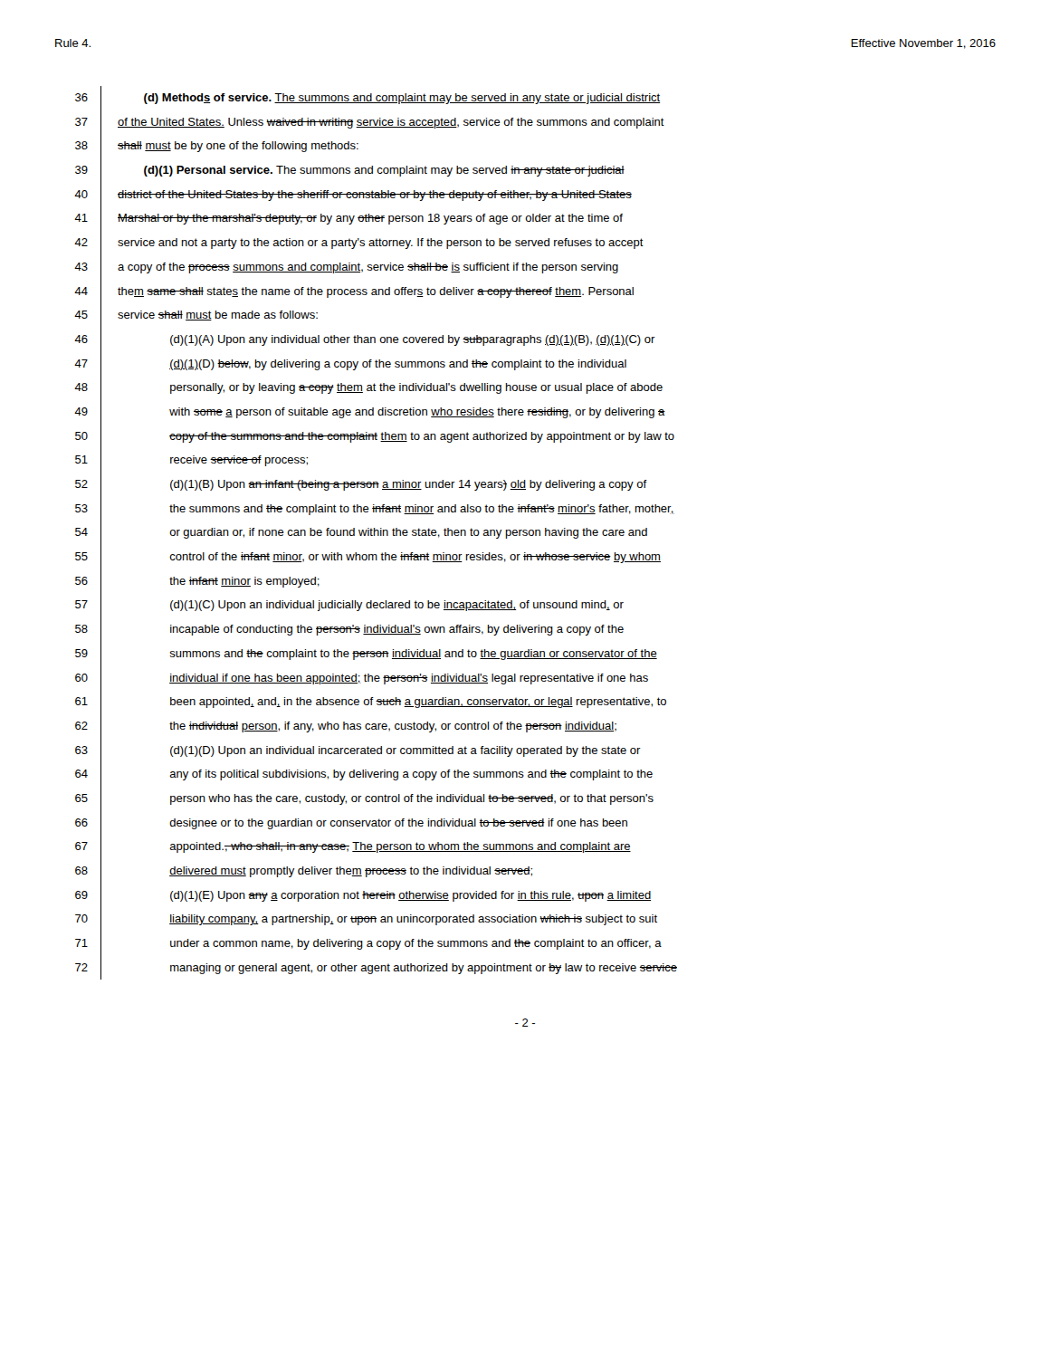Rule 4.
Effective November 1, 2016
| 36 | (d) Method s of service. The summons and complaint may be served in any state or judicial district |
| 37 | of the United States. Unless waived in writing service is accepted , service of the summons and complaint |
| 38 | shall must be by one of the following methods: |
| 39 | (d)(1) Personal service. The summons and complaint may be served in any state or judicial |
| 40 | district of the United States by the sheriff or constable or by the deputy of either, by a United States |
| 41 | Marshal or by the marshal's deputy, or by any other person 18 years of age or older at the time of |
| 42 | service and not a party to the action or a party's attorney. If the person to be served refuses to accept |
| 43 | a copy of the process summons and complaint , service shall be is sufficient if the person serving |
| 44 | the m same shall state s the name of the process and offer s to deliver a copy thereof them . Personal |
| 45 | service shall must be made as follows: |
| 46 | (d)(1)(A) Upon any individual other than one covered by sub paragraphs (d)(1) (B), (d)(1) (C) or |
| 47 | (d)(1) (D) below , by delivering a copy of the summons and the complaint to the individual |
| 48 | personally, or by leaving a copy them at the individual's dwelling house or usual place of abode |
| 49 | with some a person of suitable age and discretion who resides there residing , or by delivering a |
| 50 | copy of the summons and the complaint them to an agent authorized by appointment or by law to |
| 51 | receive service of process; |
| 52 | (d)(1)(B) Upon an infant (being a person a minor under 14 years ) old by delivering a copy of |
| 53 | the summons and the complaint to the infant minor and also to the infant's minor's father, mother , |
| 54 | or guardian or, if none can be found within the state, then to any person having the care and |
| 55 | control of the infant minor , or with whom the infant minor resides, or in whose service by whom |
| 56 | the infant minor is employed; |
| 57 | (d)(1)(C) Upon an individual judicially declared to be incapacitated, of unsound mind , or |
| 58 | incapable of conducting the person's individual's own affairs, by delivering a copy of the |
| 59 | summons and the complaint to the person individual and to the guardian or conservator of the |
| 60 | individual if one has been appointed; the person's individual's legal representative if one has |
| 61 | been appointed , and , in the absence of such a guardian, conservator, or legal representative, to |
| 62 | the individual person , if any, who has care, custody , or control of the person individual ; |
| 63 | (d)(1)(D) Upon an individual incarcerated or committed at a facility operated by the state or |
| 64 | any of its political subdivisions, by delivering a copy of the summons and the complaint to the |
| 65 | person who has the care, custody, or control of the individual to be served , or to that person's |
| 66 | designee or to the guardian or conservator of the individual to be served if one has been |
| 67 | appointed. , who shall, in any case, The person to whom the summons and complaint are |
| 68 | delivered must promptly deliver the m process to the individual served ; |
| 69 | (d)(1)(E) Upon any a corporation not herein otherwise provided for in this rule , upon a limited |
| 70 | liability company, a partnership , or upon an unincorporated association which is subject to suit |
| 71 | under a common name, by delivering a copy of the summons and the complaint to an officer, a |
| 72 | managing or general agent, or other agent authorized by appointment or by law to receive service |
- 2 -